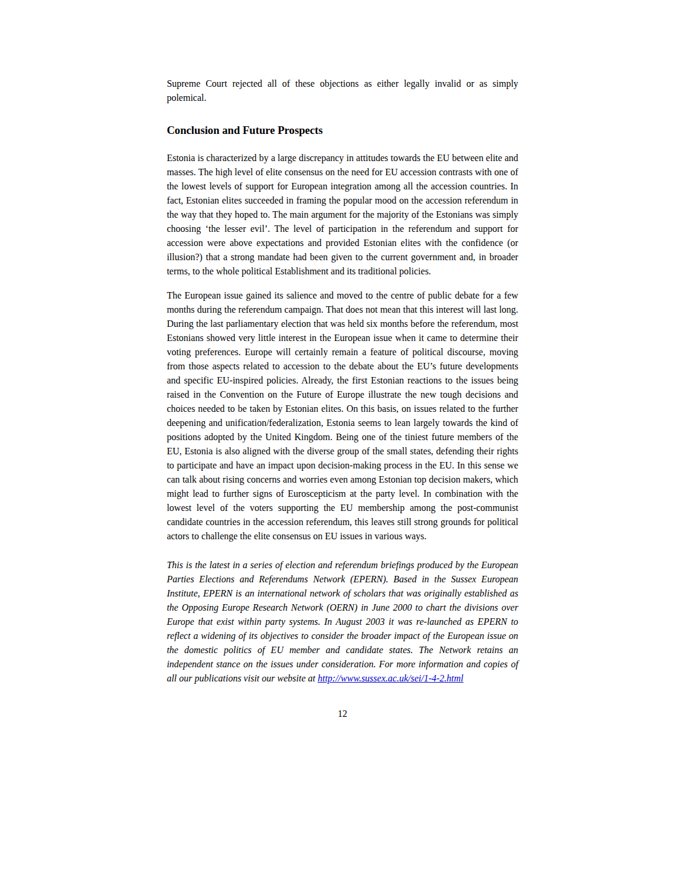Supreme Court rejected all of these objections as either legally invalid or as simply polemical.
Conclusion and Future Prospects
Estonia is characterized by a large discrepancy in attitudes towards the EU between elite and masses. The high level of elite consensus on the need for EU accession contrasts with one of the lowest levels of support for European integration among all the accession countries. In fact, Estonian elites succeeded in framing the popular mood on the accession referendum in the way that they hoped to. The main argument for the majority of the Estonians was simply choosing ‘the lesser evil’. The level of participation in the referendum and support for accession were above expectations and provided Estonian elites with the confidence (or illusion?) that a strong mandate had been given to the current government and, in broader terms, to the whole political Establishment and its traditional policies.
The European issue gained its salience and moved to the centre of public debate for a few months during the referendum campaign. That does not mean that this interest will last long. During the last parliamentary election that was held six months before the referendum, most Estonians showed very little interest in the European issue when it came to determine their voting preferences. Europe will certainly remain a feature of political discourse, moving from those aspects related to accession to the debate about the EU’s future developments and specific EU-inspired policies. Already, the first Estonian reactions to the issues being raised in the Convention on the Future of Europe illustrate the new tough decisions and choices needed to be taken by Estonian elites. On this basis, on issues related to the further deepening and unification/federalization, Estonia seems to lean largely towards the kind of positions adopted by the United Kingdom. Being one of the tiniest future members of the EU, Estonia is also aligned with the diverse group of the small states, defending their rights to participate and have an impact upon decision-making process in the EU. In this sense we can talk about rising concerns and worries even among Estonian top decision makers, which might lead to further signs of Euroscepticism at the party level. In combination with the lowest level of the voters supporting the EU membership among the post-communist candidate countries in the accession referendum, this leaves still strong grounds for political actors to challenge the elite consensus on EU issues in various ways.
This is the latest in a series of election and referendum briefings produced by the European Parties Elections and Referendums Network (EPERN). Based in the Sussex European Institute, EPERN is an international network of scholars that was originally established as the Opposing Europe Research Network (OERN) in June 2000 to chart the divisions over Europe that exist within party systems. In August 2003 it was re-launched as EPERN to reflect a widening of its objectives to consider the broader impact of the European issue on the domestic politics of EU member and candidate states. The Network retains an independent stance on the issues under consideration. For more information and copies of all our publications visit our website at http://www.sussex.ac.uk/sei/1-4-2.html
12